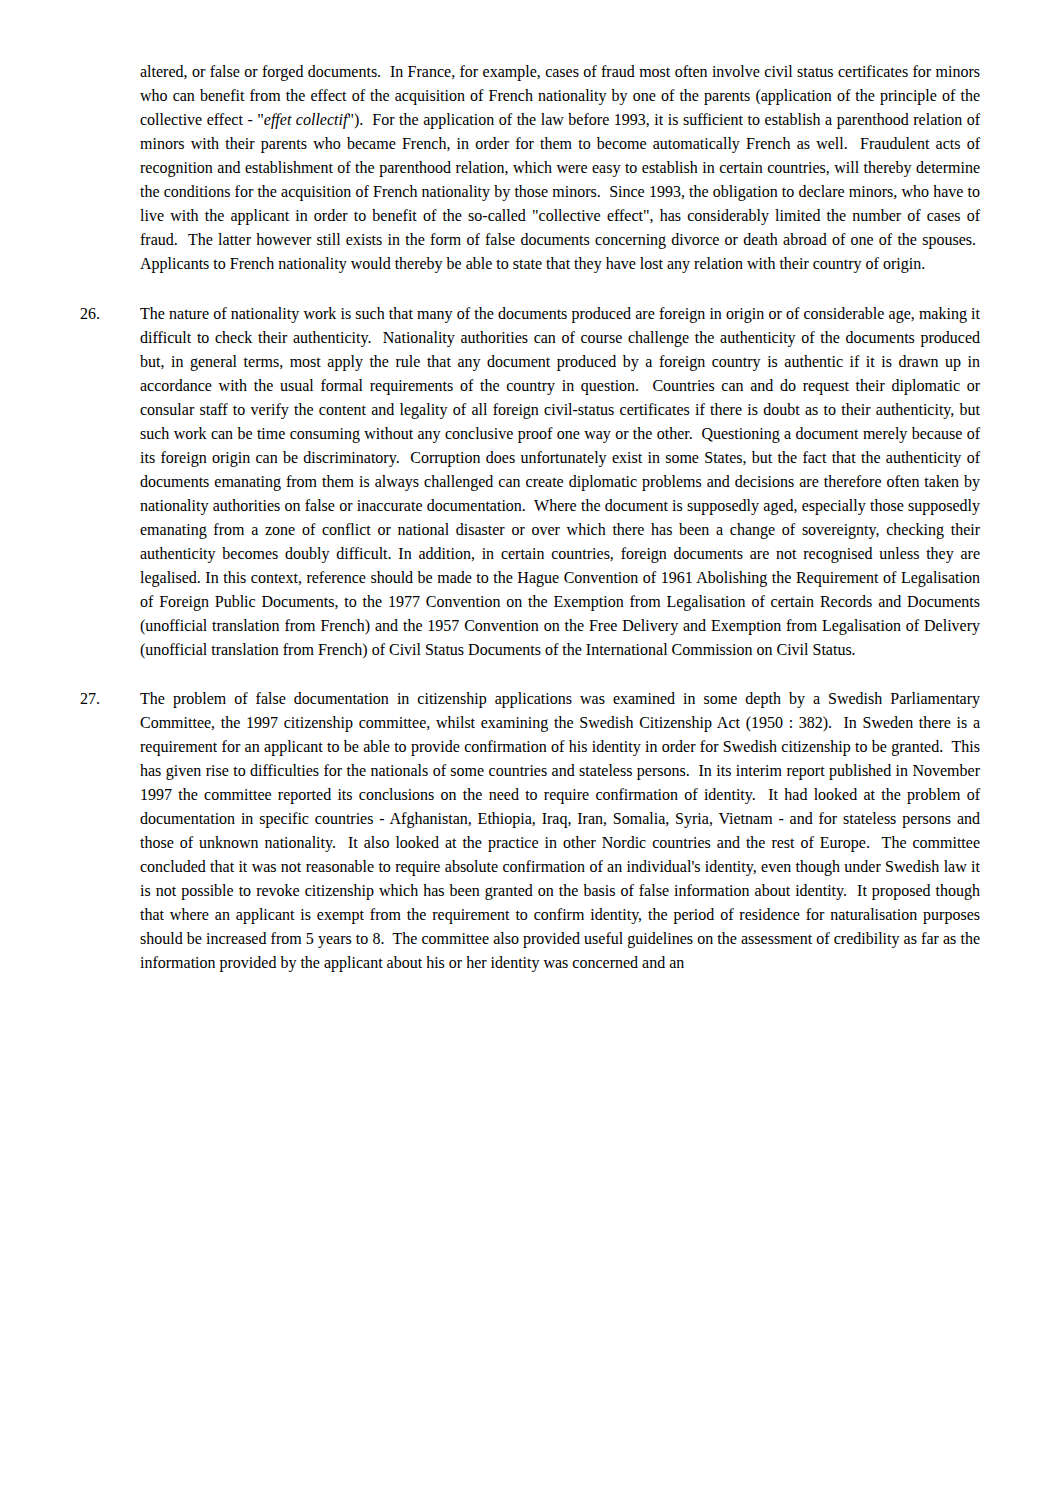altered, or false or forged documents. In France, for example, cases of fraud most often involve civil status certificates for minors who can benefit from the effect of the acquisition of French nationality by one of the parents (application of the principle of the collective effect - "effet collectif"). For the application of the law before 1993, it is sufficient to establish a parenthood relation of minors with their parents who became French, in order for them to become automatically French as well. Fraudulent acts of recognition and establishment of the parenthood relation, which were easy to establish in certain countries, will thereby determine the conditions for the acquisition of French nationality by those minors. Since 1993, the obligation to declare minors, who have to live with the applicant in order to benefit of the so-called "collective effect", has considerably limited the number of cases of fraud. The latter however still exists in the form of false documents concerning divorce or death abroad of one of the spouses. Applicants to French nationality would thereby be able to state that they have lost any relation with their country of origin.
26.
The nature of nationality work is such that many of the documents produced are foreign in origin or of considerable age, making it difficult to check their authenticity. Nationality authorities can of course challenge the authenticity of the documents produced but, in general terms, most apply the rule that any document produced by a foreign country is authentic if it is drawn up in accordance with the usual formal requirements of the country in question. Countries can and do request their diplomatic or consular staff to verify the content and legality of all foreign civil-status certificates if there is doubt as to their authenticity, but such work can be time consuming without any conclusive proof one way or the other. Questioning a document merely because of its foreign origin can be discriminatory. Corruption does unfortunately exist in some States, but the fact that the authenticity of documents emanating from them is always challenged can create diplomatic problems and decisions are therefore often taken by nationality authorities on false or inaccurate documentation. Where the document is supposedly aged, especially those supposedly emanating from a zone of conflict or national disaster or over which there has been a change of sovereignty, checking their authenticity becomes doubly difficult. In addition, in certain countries, foreign documents are not recognised unless they are legalised. In this context, reference should be made to the Hague Convention of 1961 Abolishing the Requirement of Legalisation of Foreign Public Documents, to the 1977 Convention on the Exemption from Legalisation of certain Records and Documents (unofficial translation from French) and the 1957 Convention on the Free Delivery and Exemption from Legalisation of Delivery (unofficial translation from French) of Civil Status Documents of the International Commission on Civil Status.
27.
The problem of false documentation in citizenship applications was examined in some depth by a Swedish Parliamentary Committee, the 1997 citizenship committee, whilst examining the Swedish Citizenship Act (1950 : 382). In Sweden there is a requirement for an applicant to be able to provide confirmation of his identity in order for Swedish citizenship to be granted. This has given rise to difficulties for the nationals of some countries and stateless persons. In its interim report published in November 1997 the committee reported its conclusions on the need to require confirmation of identity. It had looked at the problem of documentation in specific countries - Afghanistan, Ethiopia, Iraq, Iran, Somalia, Syria, Vietnam - and for stateless persons and those of unknown nationality. It also looked at the practice in other Nordic countries and the rest of Europe. The committee concluded that it was not reasonable to require absolute confirmation of an individual's identity, even though under Swedish law it is not possible to revoke citizenship which has been granted on the basis of false information about identity. It proposed though that where an applicant is exempt from the requirement to confirm identity, the period of residence for naturalisation purposes should be increased from 5 years to 8. The committee also provided useful guidelines on the assessment of credibility as far as the information provided by the applicant about his or her identity was concerned and an